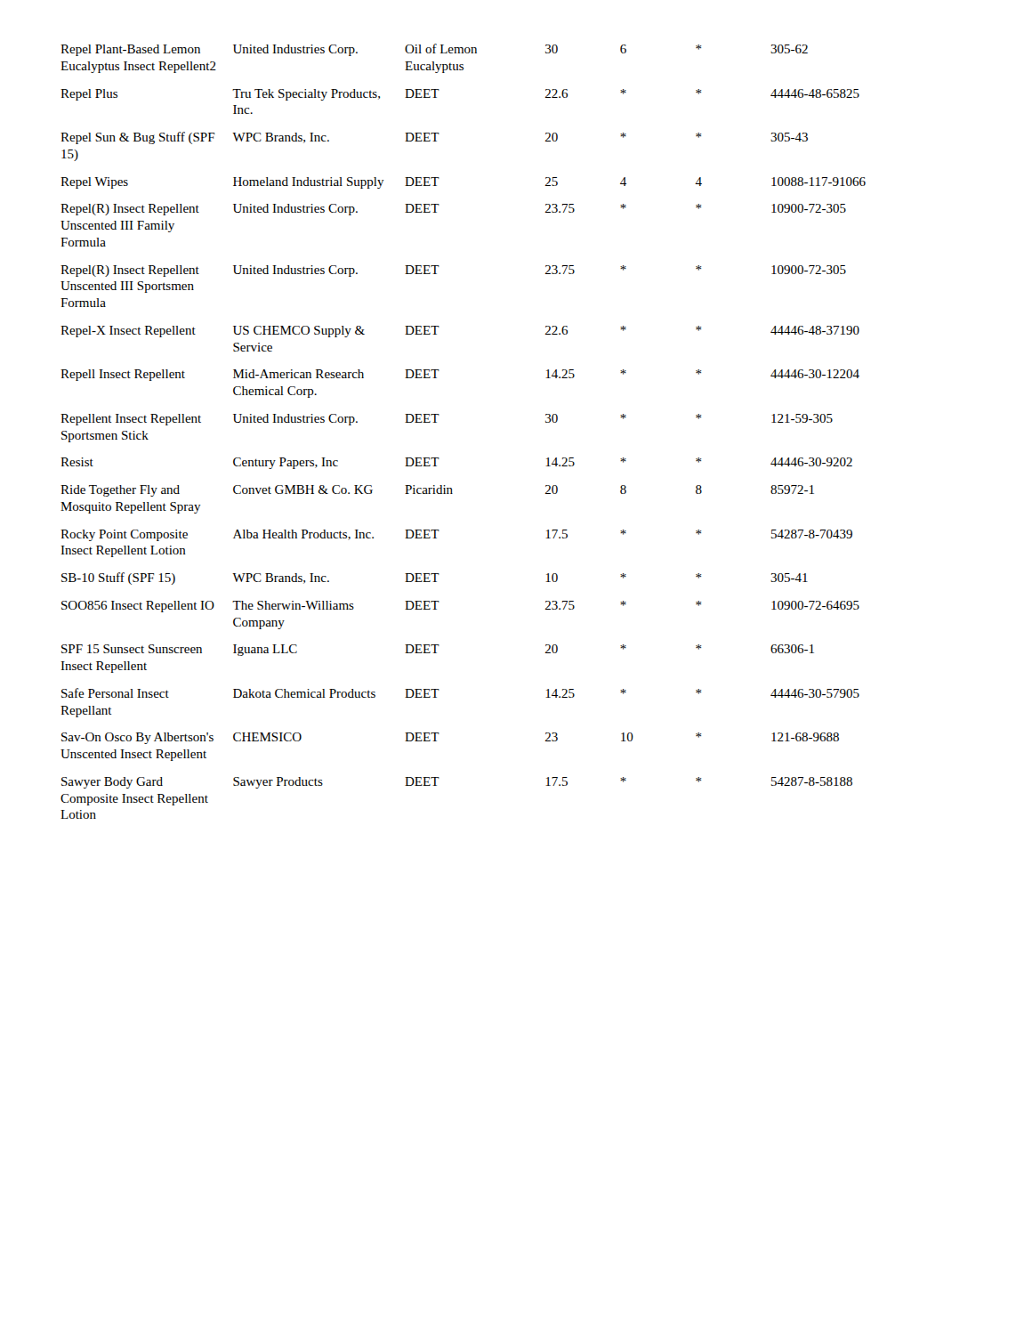| Repel Plant-Based Lemon Eucalyptus Insect Repellent2 | United Industries Corp. | Oil of Lemon Eucalyptus | 30 | 6 | * | 305-62 |
| Repel Plus | Tru Tek Specialty Products, Inc. | DEET | 22.6 | * | * | 44446-48-65825 |
| Repel Sun & Bug Stuff (SPF 15) | WPC Brands, Inc. | DEET | 20 | * | * | 305-43 |
| Repel Wipes | Homeland Industrial Supply | DEET | 25 | 4 | 4 | 10088-117-91066 |
| Repel(R) Insect Repellent Unscented III Family Formula | United Industries Corp. | DEET | 23.75 | * | * | 10900-72-305 |
| Repel(R) Insect Repellent Unscented III Sportsmen Formula | United Industries Corp. | DEET | 23.75 | * | * | 10900-72-305 |
| Repel-X Insect Repellent | US CHEMCO Supply & Service | DEET | 22.6 | * | * | 44446-48-37190 |
| Repell Insect Repellent | Mid-American Research Chemical Corp. | DEET | 14.25 | * | * | 44446-30-12204 |
| Repellent Insect Repellent Sportsmen Stick | United Industries Corp. | DEET | 30 | * | * | 121-59-305 |
| Resist | Century Papers, Inc | DEET | 14.25 | * | * | 44446-30-9202 |
| Ride Together Fly and Mosquito Repellent Spray | Convet GMBH & Co. KG | Picaridin | 20 | 8 | 8 | 85972-1 |
| Rocky Point Composite Insect Repellent Lotion | Alba Health Products, Inc. | DEET | 17.5 | * | * | 54287-8-70439 |
| SB-10 Stuff (SPF 15) | WPC Brands, Inc. | DEET | 10 | * | * | 305-41 |
| SOO856 Insect Repellent IO | The Sherwin-Williams Company | DEET | 23.75 | * | * | 10900-72-64695 |
| SPF 15 Sunsect Sunscreen Insect Repellent | Iguana LLC | DEET | 20 | * | * | 66306-1 |
| Safe Personal Insect Repellant | Dakota Chemical Products | DEET | 14.25 | * | * | 44446-30-57905 |
| Sav-On Osco By Albertson's Unscented Insect Repellent | CHEMSICO | DEET | 23 | 10 | * | 121-68-9688 |
| Sawyer Body Gard Composite Insect Repellent Lotion | Sawyer Products | DEET | 17.5 | * | * | 54287-8-58188 |